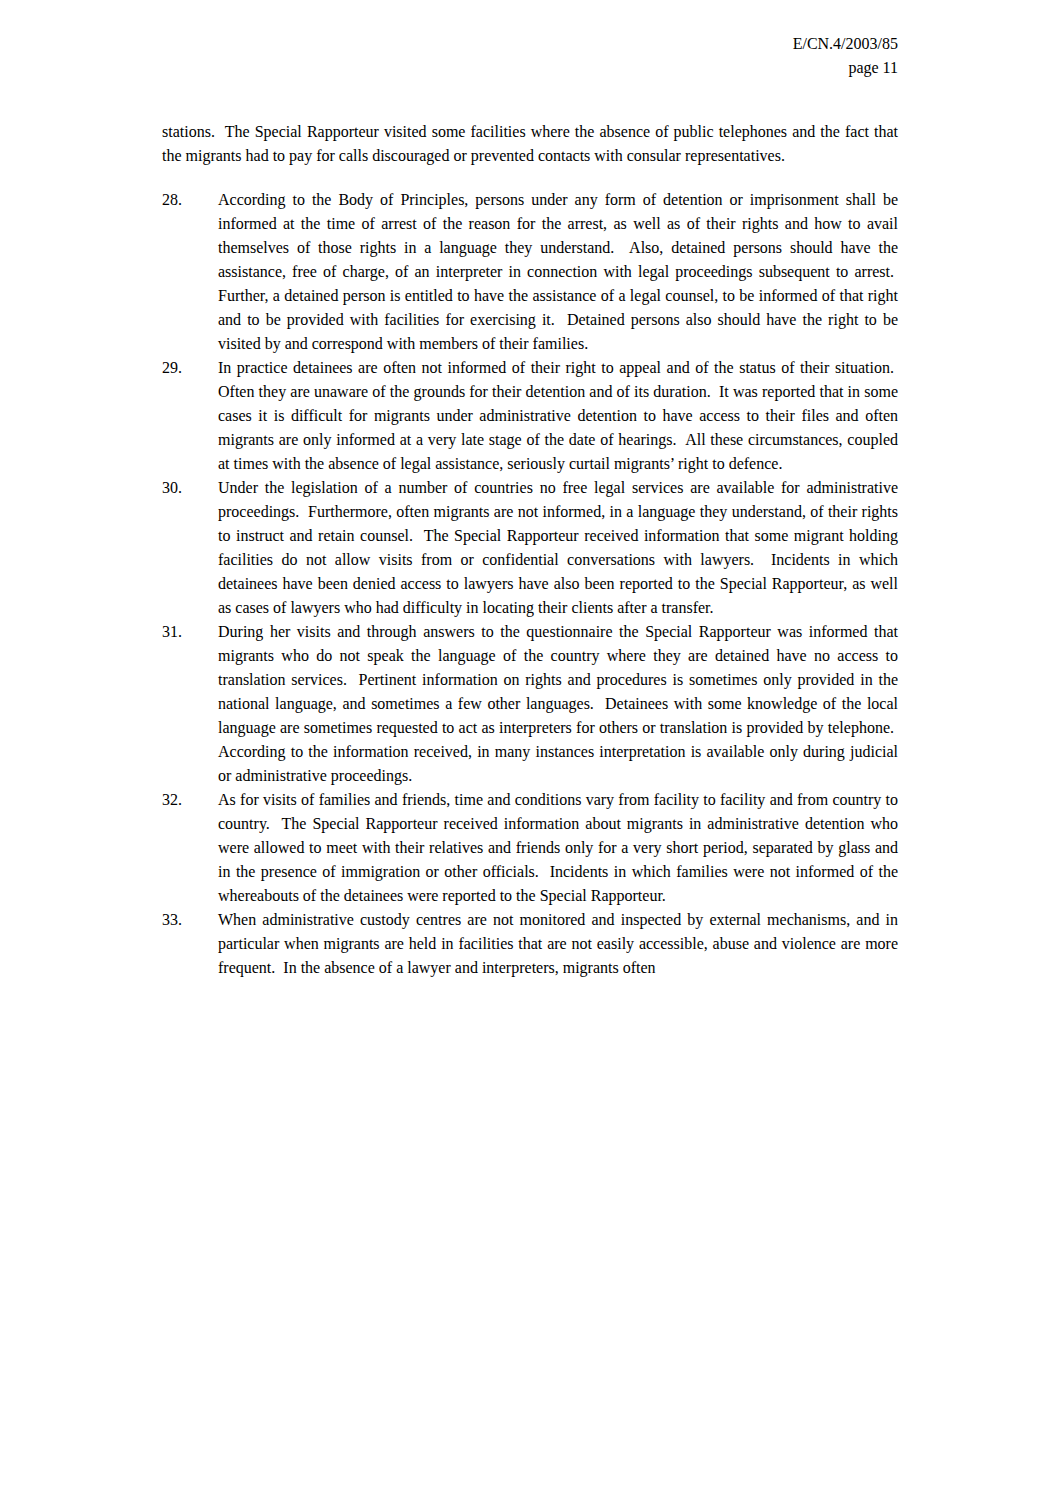E/CN.4/2003/85 page 11
stations. The Special Rapporteur visited some facilities where the absence of public telephones and the fact that the migrants had to pay for calls discouraged or prevented contacts with consular representatives.
28. According to the Body of Principles, persons under any form of detention or imprisonment shall be informed at the time of arrest of the reason for the arrest, as well as of their rights and how to avail themselves of those rights in a language they understand. Also, detained persons should have the assistance, free of charge, of an interpreter in connection with legal proceedings subsequent to arrest. Further, a detained person is entitled to have the assistance of a legal counsel, to be informed of that right and to be provided with facilities for exercising it. Detained persons also should have the right to be visited by and correspond with members of their families.
29. In practice detainees are often not informed of their right to appeal and of the status of their situation. Often they are unaware of the grounds for their detention and of its duration. It was reported that in some cases it is difficult for migrants under administrative detention to have access to their files and often migrants are only informed at a very late stage of the date of hearings. All these circumstances, coupled at times with the absence of legal assistance, seriously curtail migrants’ right to defence.
30. Under the legislation of a number of countries no free legal services are available for administrative proceedings. Furthermore, often migrants are not informed, in a language they understand, of their rights to instruct and retain counsel. The Special Rapporteur received information that some migrant holding facilities do not allow visits from or confidential conversations with lawyers. Incidents in which detainees have been denied access to lawyers have also been reported to the Special Rapporteur, as well as cases of lawyers who had difficulty in locating their clients after a transfer.
31. During her visits and through answers to the questionnaire the Special Rapporteur was informed that migrants who do not speak the language of the country where they are detained have no access to translation services. Pertinent information on rights and procedures is sometimes only provided in the national language, and sometimes a few other languages. Detainees with some knowledge of the local language are sometimes requested to act as interpreters for others or translation is provided by telephone. According to the information received, in many instances interpretation is available only during judicial or administrative proceedings.
32. As for visits of families and friends, time and conditions vary from facility to facility and from country to country. The Special Rapporteur received information about migrants in administrative detention who were allowed to meet with their relatives and friends only for a very short period, separated by glass and in the presence of immigration or other officials. Incidents in which families were not informed of the whereabouts of the detainees were reported to the Special Rapporteur.
33. When administrative custody centres are not monitored and inspected by external mechanisms, and in particular when migrants are held in facilities that are not easily accessible, abuse and violence are more frequent. In the absence of a lawyer and interpreters, migrants often